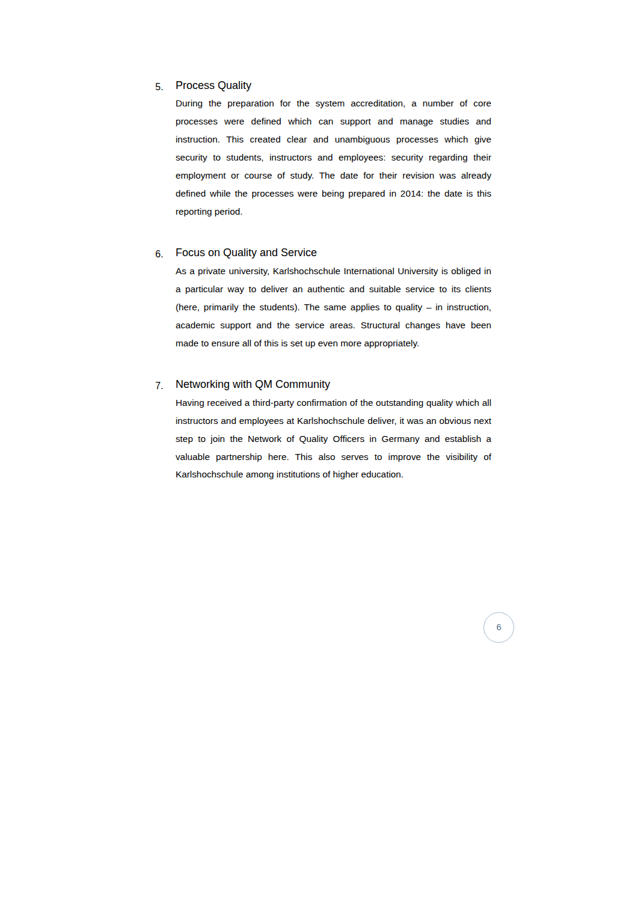5.
Process Quality
During the preparation for the system accreditation, a number of core processes were defined which can support and manage studies and instruction. This created clear and unambiguous processes which give security to students, instructors and employees: security regarding their employment or course of study. The date for their revision was already defined while the processes were being prepared in 2014: the date is this reporting period.
6.
Focus on Quality and Service
As a private university, Karlshochschule International University is obliged in a particular way to deliver an authentic and suitable service to its clients (here, primarily the students). The same applies to quality – in instruction, academic support and the service areas. Structural changes have been made to ensure all of this is set up even more appropriately.
7.
Networking with QM Community
Having received a third-party confirmation of the outstanding quality which all instructors and employees at Karlshochschule deliver, it was an obvious next step to join the Network of Quality Officers in Germany and establish a valuable partnership here. This also serves to improve the visibility of Karlshochschule among institutions of higher education.
6